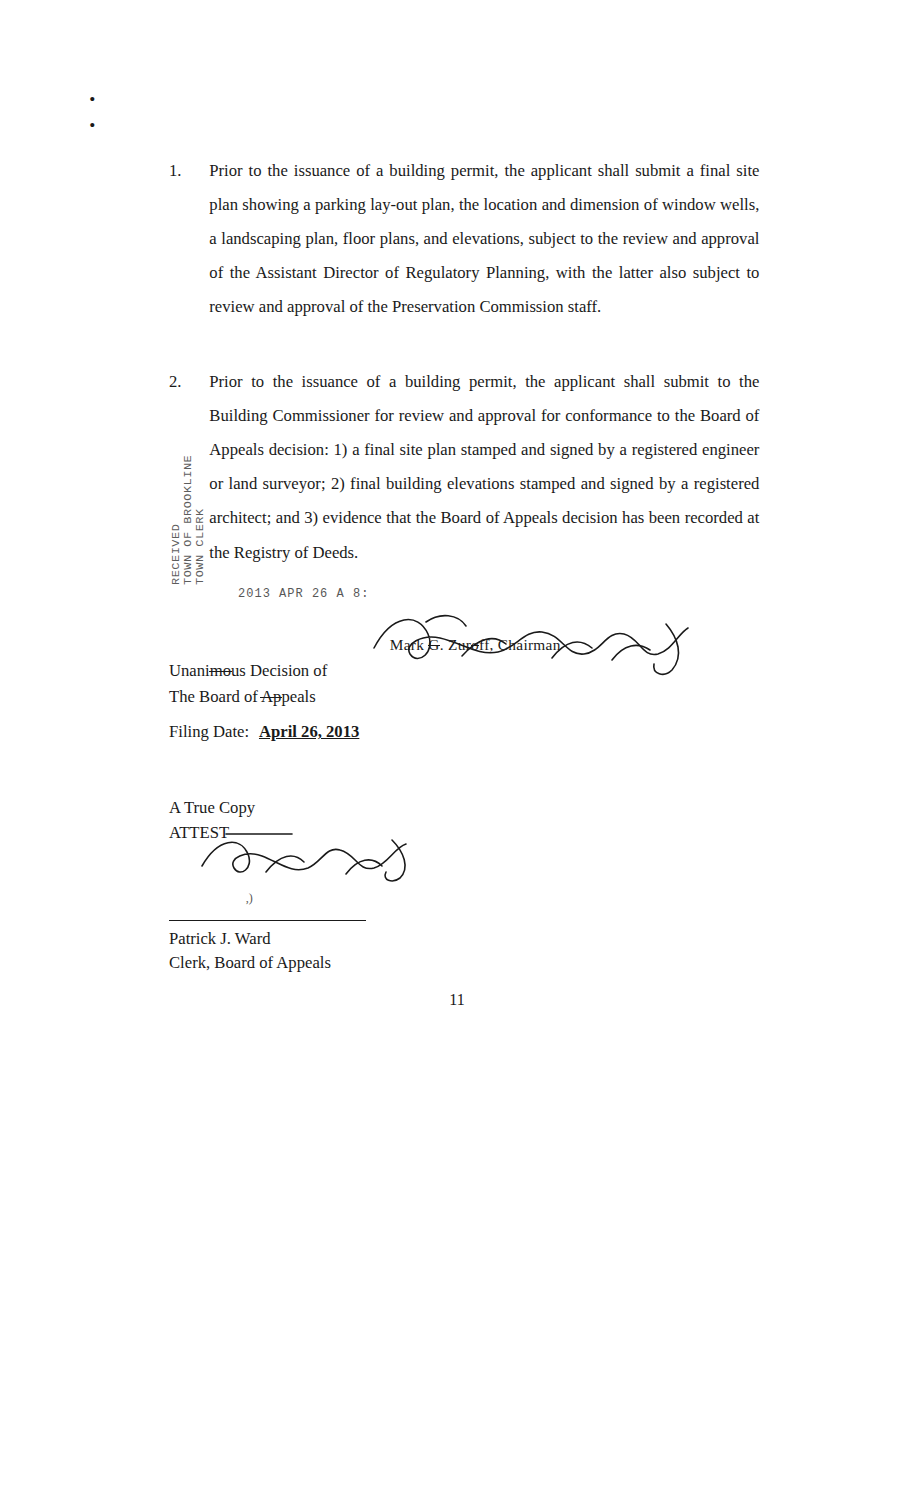• •
Prior to the issuance of a building permit, the applicant shall submit a final site plan showing a parking lay-out plan, the location and dimension of window wells, a landscaping plan, floor plans, and elevations, subject to the review and approval of the Assistant Director of Regulatory Planning, with the latter also subject to review and approval of the Preservation Commission staff.
Prior to the issuance of a building permit, the applicant shall submit to the Building Commissioner for review and approval for conformance to the Board of Appeals decision: 1) a final site plan stamped and signed by a registered engineer or land surveyor; 2) final building elevations stamped and signed by a registered architect; and 3) evidence that the Board of Appeals decision has been recorded at the Registry of Deeds.
RECEIVED TOWN OF BROOKLINE TOWN CLERK
2013 APR 26 A 8:
Unanimous Decision of
The Board of Appeals
Mark G. Zuroff, Chairman
Filing Date: April 26, 2013
A True Copy
ATTEST
,)
Patrick J. Ward
Clerk, Board of Appeals
11